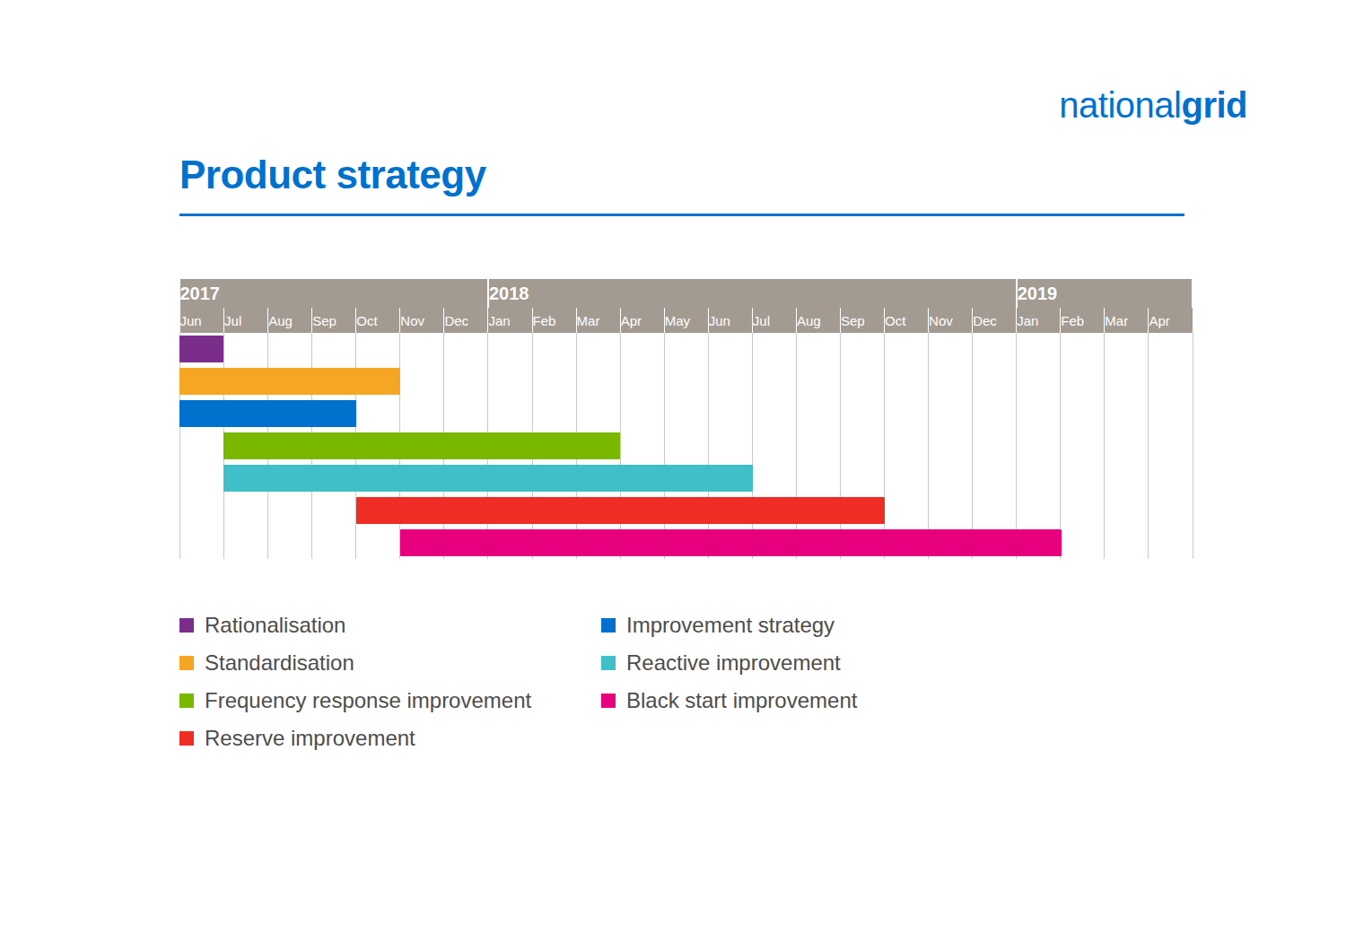nationalgrid
Product strategy
| 2017 | 2018 | 2019 |
| --- | --- | --- |
| Jun | Jul | Aug | Sep | Oct | Nov | Dec | Jan | Feb | Mar | Apr | May | Jun | Jul | Aug | Sep | Oct | Nov | Dec | Jan | Feb | Mar | Apr |
Rationalisation
Improvement strategy
Standardisation
Reactive improvement
Frequency response improvement
Black start improvement
Reserve improvement